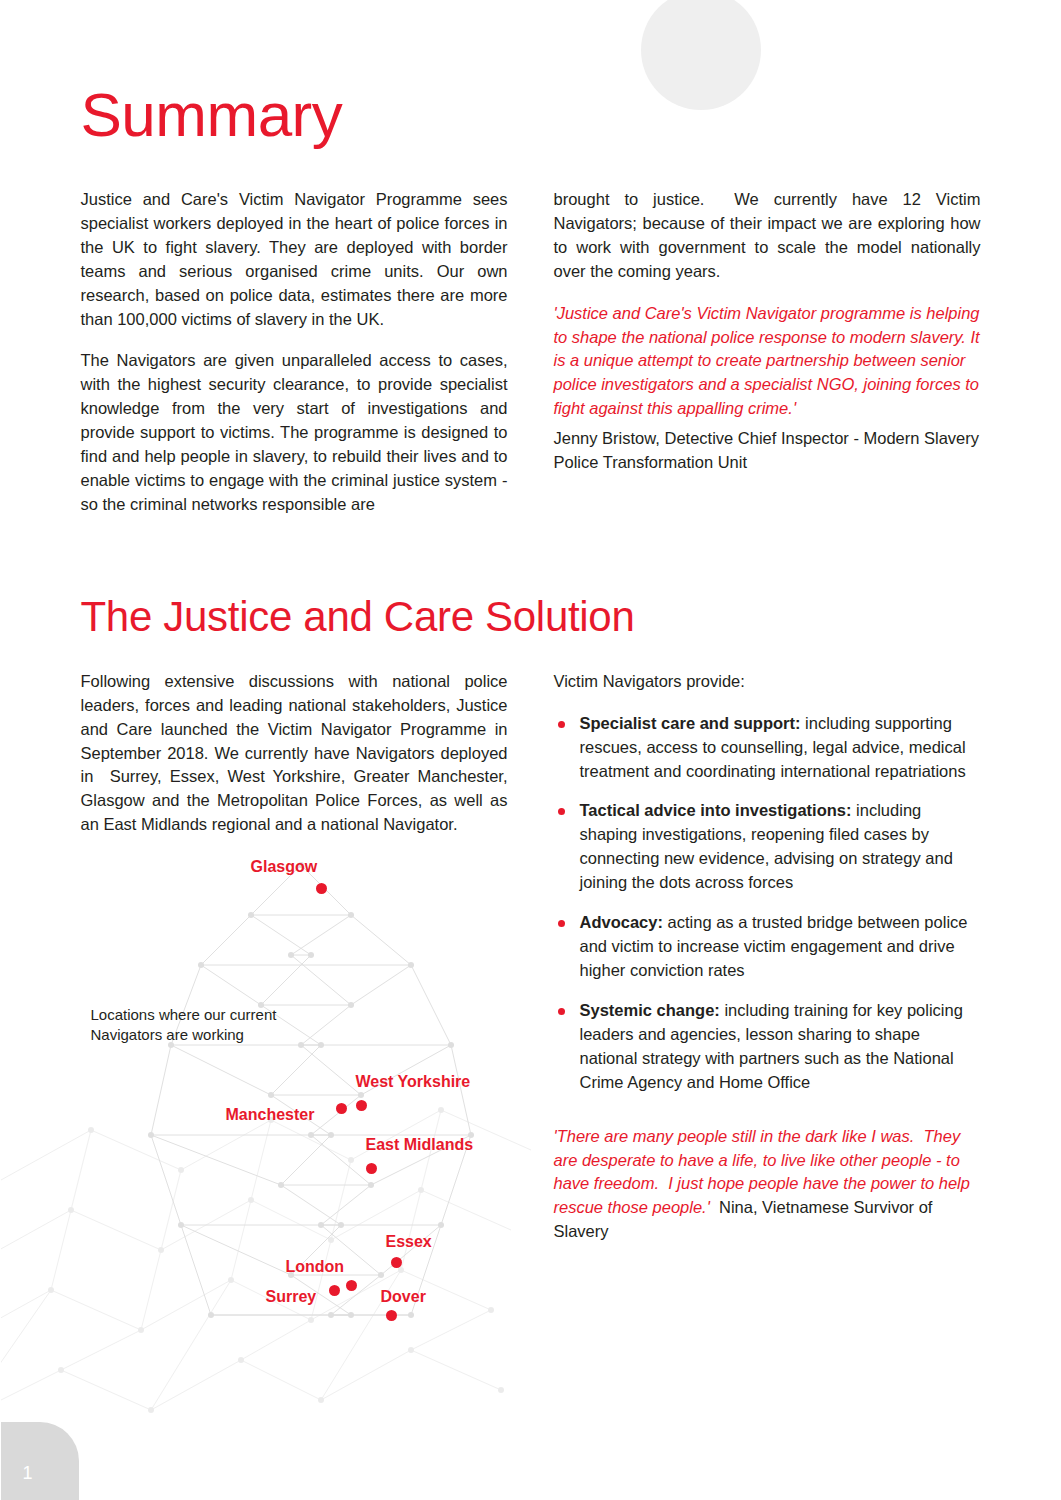Summary
Justice and Care's Victim Navigator Programme sees specialist workers deployed in the heart of police forces in the UK to fight slavery. They are deployed with border teams and serious organised crime units. Our own research, based on police data, estimates there are more than 100,000 victims of slavery in the UK.
The Navigators are given unparalleled access to cases, with the highest security clearance, to provide specialist knowledge from the very start of investigations and provide support to victims. The programme is designed to find and help people in slavery, to rebuild their lives and to enable victims to engage with the criminal justice system - so the criminal networks responsible are
brought to justice. We currently have 12 Victim Navigators; because of their impact we are exploring how to work with government to scale the model nationally over the coming years.
'Justice and Care's Victim Navigator programme is helping to shape the national police response to modern slavery. It is a unique attempt to create partnership between senior police investigators and a specialist NGO, joining forces to fight against this appalling crime.'
Jenny Bristow, Detective Chief Inspector - Modern Slavery Police Transformation Unit
The Justice and Care Solution
Following extensive discussions with national police leaders, forces and leading national stakeholders, Justice and Care launched the Victim Navigator Programme in September 2018. We currently have Navigators deployed in Surrey, Essex, West Yorkshire, Greater Manchester, Glasgow and the Metropolitan Police Forces, as well as an East Midlands regional and a national Navigator.
Locations where our current Navigators are working
Glasgow West Yorkshire Manchester East Midlands Essex London Surrey Dover
Victim Navigators provide:
Specialist care and support: including supporting rescues, access to counselling, legal advice, medical treatment and coordinating international repatriations
Tactical advice into investigations: including shaping investigations, reopening filed cases by connecting new evidence, advising on strategy and joining the dots across forces
Advocacy: acting as a trusted bridge between police and victim to increase victim engagement and drive higher conviction rates
Systemic change: including training for key policing leaders and agencies, lesson sharing to shape national strategy with partners such as the National Crime Agency and Home Office
'There are many people still in the dark like I was. They are desperate to have a life, to live like other people - to have freedom. I just hope people have the power to help rescue those people.' Nina, Vietnamese Survivor of Slavery
1